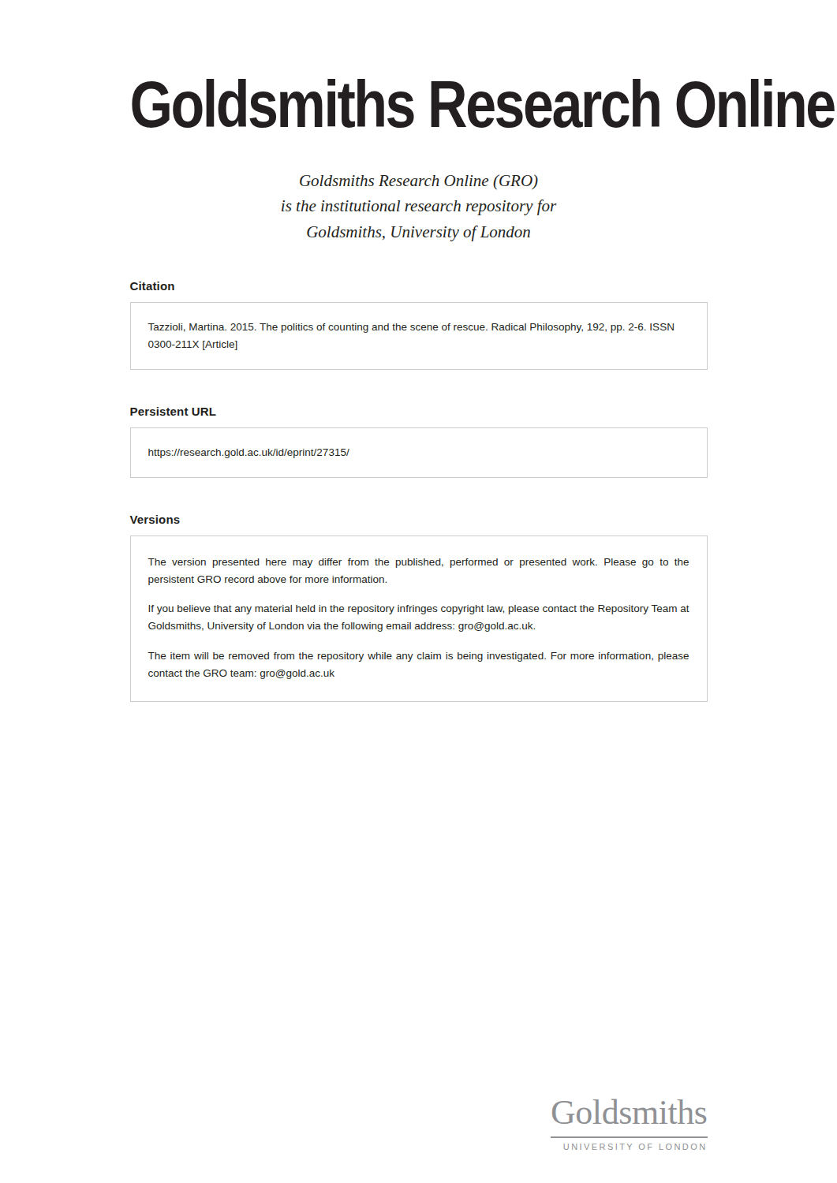Goldsmiths Research Online
Goldsmiths Research Online (GRO)
is the institutional research repository for
Goldsmiths, University of London
Citation
Tazzioli, Martina. 2015. The politics of counting and the scene of rescue. Radical Philosophy, 192, pp. 2-6. ISSN 0300-211X [Article]
Persistent URL
https://research.gold.ac.uk/id/eprint/27315/
Versions
The version presented here may differ from the published, performed or presented work. Please go to the persistent GRO record above for more information.
If you believe that any material held in the repository infringes copyright law, please contact the Repository Team at Goldsmiths, University of London via the following email address: gro@gold.ac.uk.
The item will be removed from the repository while any claim is being investigated. For more information, please contact the GRO team: gro@gold.ac.uk
Goldsmiths University of London